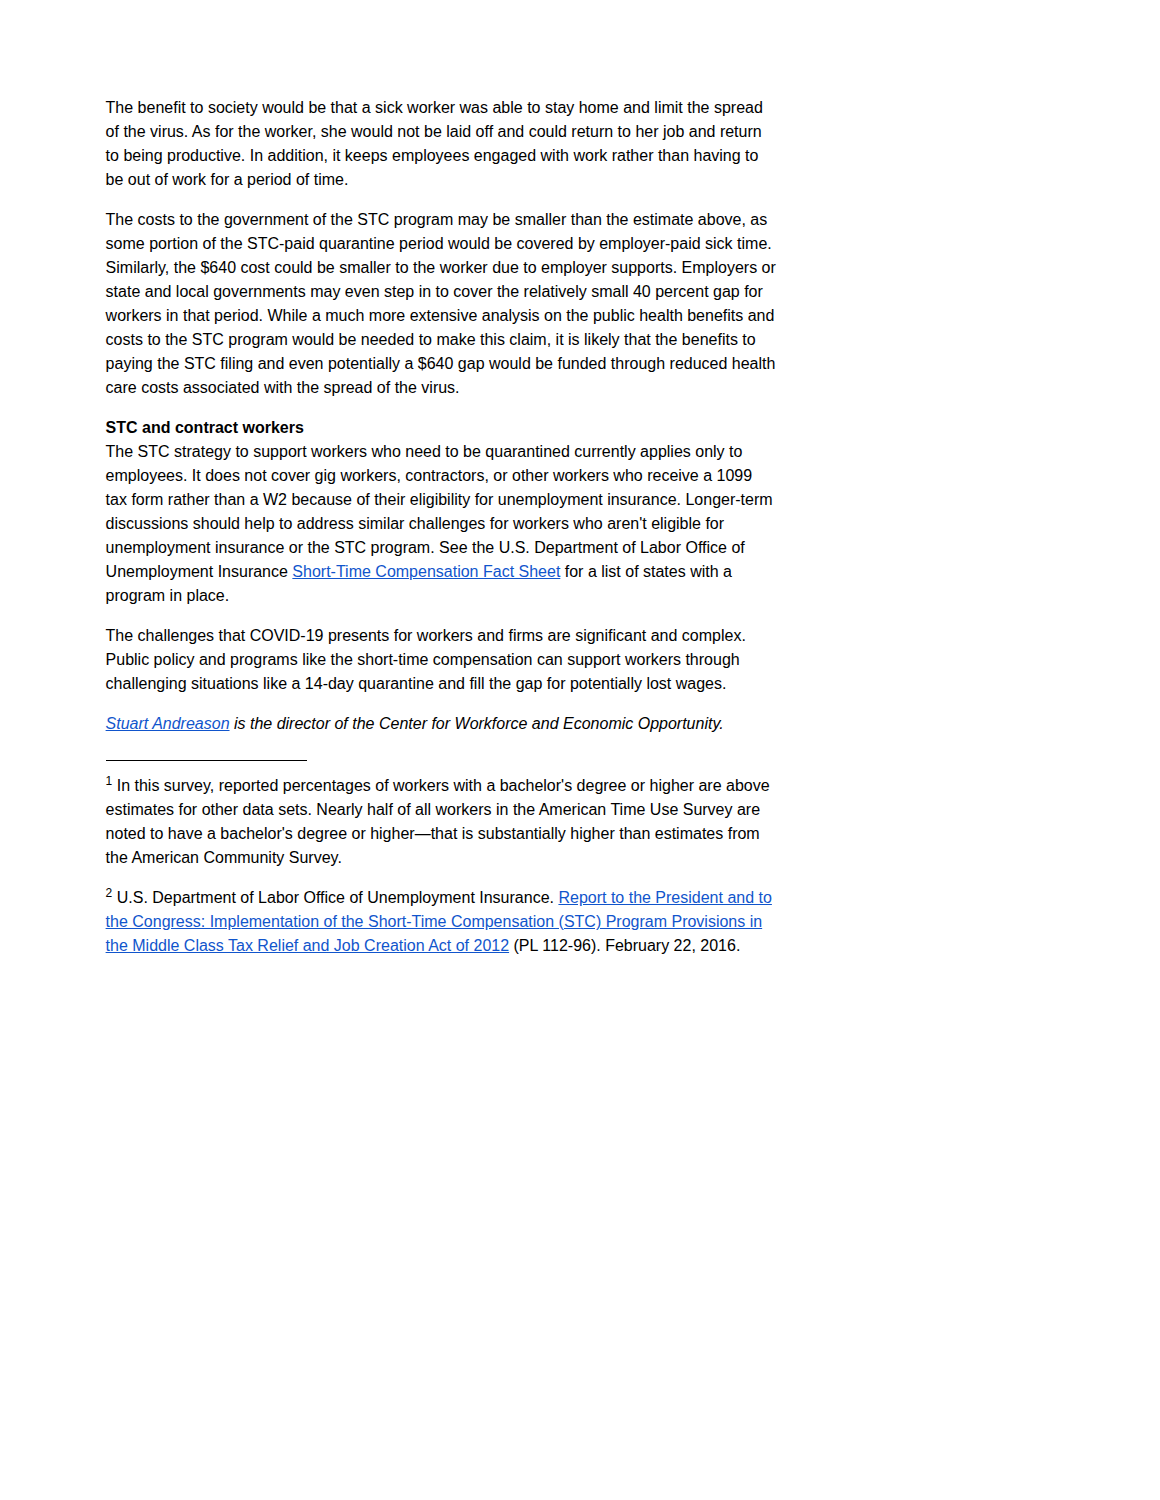The benefit to society would be that a sick worker was able to stay home and limit the spread of the virus. As for the worker, she would not be laid off and could return to her job and return to being productive. In addition, it keeps employees engaged with work rather than having to be out of work for a period of time.
The costs to the government of the STC program may be smaller than the estimate above, as some portion of the STC-paid quarantine period would be covered by employer-paid sick time. Similarly, the $640 cost could be smaller to the worker due to employer supports. Employers or state and local governments may even step in to cover the relatively small 40 percent gap for workers in that period. While a much more extensive analysis on the public health benefits and costs to the STC program would be needed to make this claim, it is likely that the benefits to paying the STC filing and even potentially a $640 gap would be funded through reduced health care costs associated with the spread of the virus.
STC and contract workers
The STC strategy to support workers who need to be quarantined currently applies only to employees. It does not cover gig workers, contractors, or other workers who receive a 1099 tax form rather than a W2 because of their eligibility for unemployment insurance. Longer-term discussions should help to address similar challenges for workers who aren't eligible for unemployment insurance or the STC program. See the U.S. Department of Labor Office of Unemployment Insurance Short-Time Compensation Fact Sheet for a list of states with a program in place.
The challenges that COVID-19 presents for workers and firms are significant and complex. Public policy and programs like the short-time compensation can support workers through challenging situations like a 14-day quarantine and fill the gap for potentially lost wages.
Stuart Andreason is the director of the Center for Workforce and Economic Opportunity.
1 In this survey, reported percentages of workers with a bachelor's degree or higher are above estimates for other data sets. Nearly half of all workers in the American Time Use Survey are noted to have a bachelor's degree or higher—that is substantially higher than estimates from the American Community Survey.
2 U.S. Department of Labor Office of Unemployment Insurance. Report to the President and to the Congress: Implementation of the Short-Time Compensation (STC) Program Provisions in the Middle Class Tax Relief and Job Creation Act of 2012 (PL 112-96). February 22, 2016.